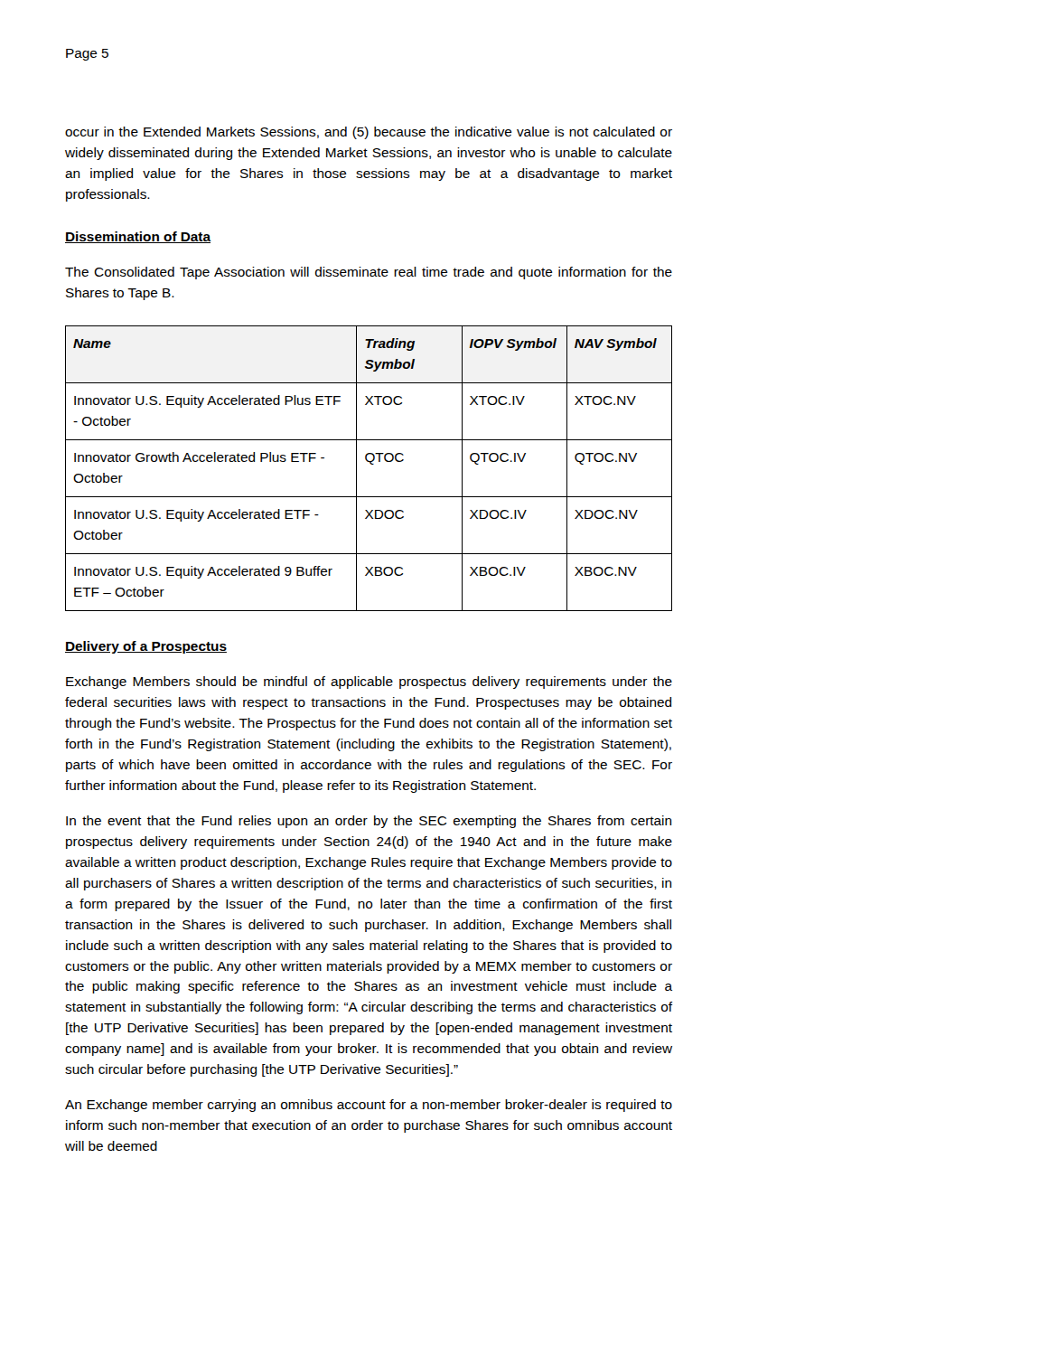Page 5
occur in the Extended Markets Sessions, and (5) because the indicative value is not calculated or widely disseminated during the Extended Market Sessions, an investor who is unable to calculate an implied value for the Shares in those sessions may be at a disadvantage to market professionals.
Dissemination of Data
The Consolidated Tape Association will disseminate real time trade and quote information for the Shares to Tape B.
| Name | Trading Symbol | IOPV Symbol | NAV Symbol |
| --- | --- | --- | --- |
| Innovator U.S. Equity Accelerated Plus ETF - October | XTOC | XTOC.IV | XTOC.NV |
| Innovator Growth Accelerated Plus ETF - October | QTOC | QTOC.IV | QTOC.NV |
| Innovator U.S. Equity Accelerated ETF - October | XDOC | XDOC.IV | XDOC.NV |
| Innovator U.S. Equity Accelerated 9 Buffer ETF – October | XBOC | XBOC.IV | XBOC.NV |
Delivery of a Prospectus
Exchange Members should be mindful of applicable prospectus delivery requirements under the federal securities laws with respect to transactions in the Fund. Prospectuses may be obtained through the Fund’s website. The Prospectus for the Fund does not contain all of the information set forth in the Fund’s Registration Statement (including the exhibits to the Registration Statement), parts of which have been omitted in accordance with the rules and regulations of the SEC. For further information about the Fund, please refer to its Registration Statement.
In the event that the Fund relies upon an order by the SEC exempting the Shares from certain prospectus delivery requirements under Section 24(d) of the 1940 Act and in the future make available a written product description, Exchange Rules require that Exchange Members provide to all purchasers of Shares a written description of the terms and characteristics of such securities, in a form prepared by the Issuer of the Fund, no later than the time a confirmation of the first transaction in the Shares is delivered to such purchaser. In addition, Exchange Members shall include such a written description with any sales material relating to the Shares that is provided to customers or the public. Any other written materials provided by a MEMX member to customers or the public making specific reference to the Shares as an investment vehicle must include a statement in substantially the following form: “A circular describing the terms and characteristics of [the UTP Derivative Securities] has been prepared by the [open-ended management investment company name] and is available from your broker. It is recommended that you obtain and review such circular before purchasing [the UTP Derivative Securities].”
An Exchange member carrying an omnibus account for a non-member broker-dealer is required to inform such non-member that execution of an order to purchase Shares for such omnibus account will be deemed